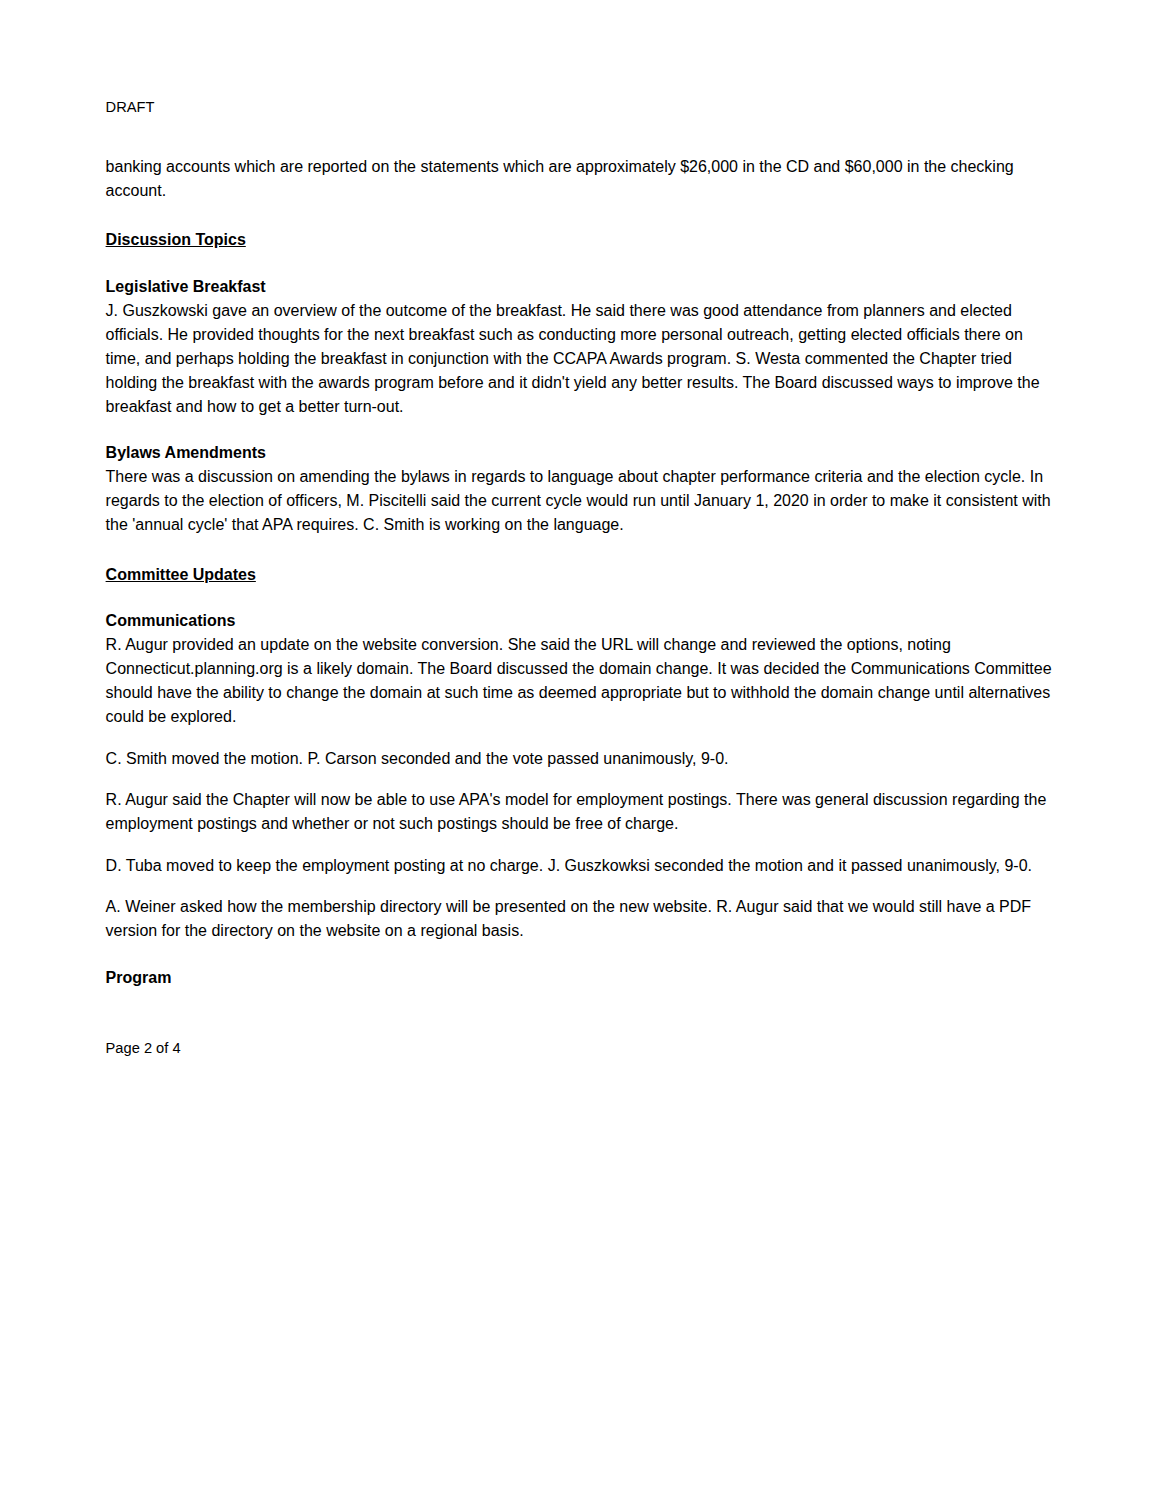DRAFT
banking accounts which are reported on the statements which are approximately $26,000 in the CD and $60,000 in the checking account.
Discussion Topics
Legislative Breakfast
J. Guszkowski gave an overview of the outcome of the breakfast. He said there was good attendance from planners and elected officials. He provided thoughts for the next breakfast such as conducting more personal outreach, getting elected officials there on time, and perhaps holding the breakfast in conjunction with the CCAPA Awards program. S. Westa commented the Chapter tried holding the breakfast with the awards program before and it didn't yield any better results. The Board discussed ways to improve the breakfast and how to get a better turn-out.
Bylaws Amendments
There was a discussion on amending the bylaws in regards to language about chapter performance criteria and the election cycle. In regards to the election of officers, M. Piscitelli said the current cycle would run until January 1, 2020 in order to make it consistent with the 'annual cycle' that APA requires. C. Smith is working on the language.
Committee Updates
Communications
R. Augur provided an update on the website conversion. She said the URL will change and reviewed the options, noting Connecticut.planning.org is a likely domain. The Board discussed the domain change. It was decided the Communications Committee should have the ability to change the domain at such time as deemed appropriate but to withhold the domain change until alternatives could be explored.
C. Smith moved the motion. P. Carson seconded and the vote passed unanimously, 9-0.
R. Augur said the Chapter will now be able to use APA's model for employment postings. There was general discussion regarding the employment postings and whether or not such postings should be free of charge.
D. Tuba moved to keep the employment posting at no charge. J. Guszkowksi seconded the motion and it passed unanimously, 9-0.
A. Weiner asked how the membership directory will be presented on the new website. R. Augur said that we would still have a PDF version for the directory on the website on a regional basis.
Program
Page 2 of 4